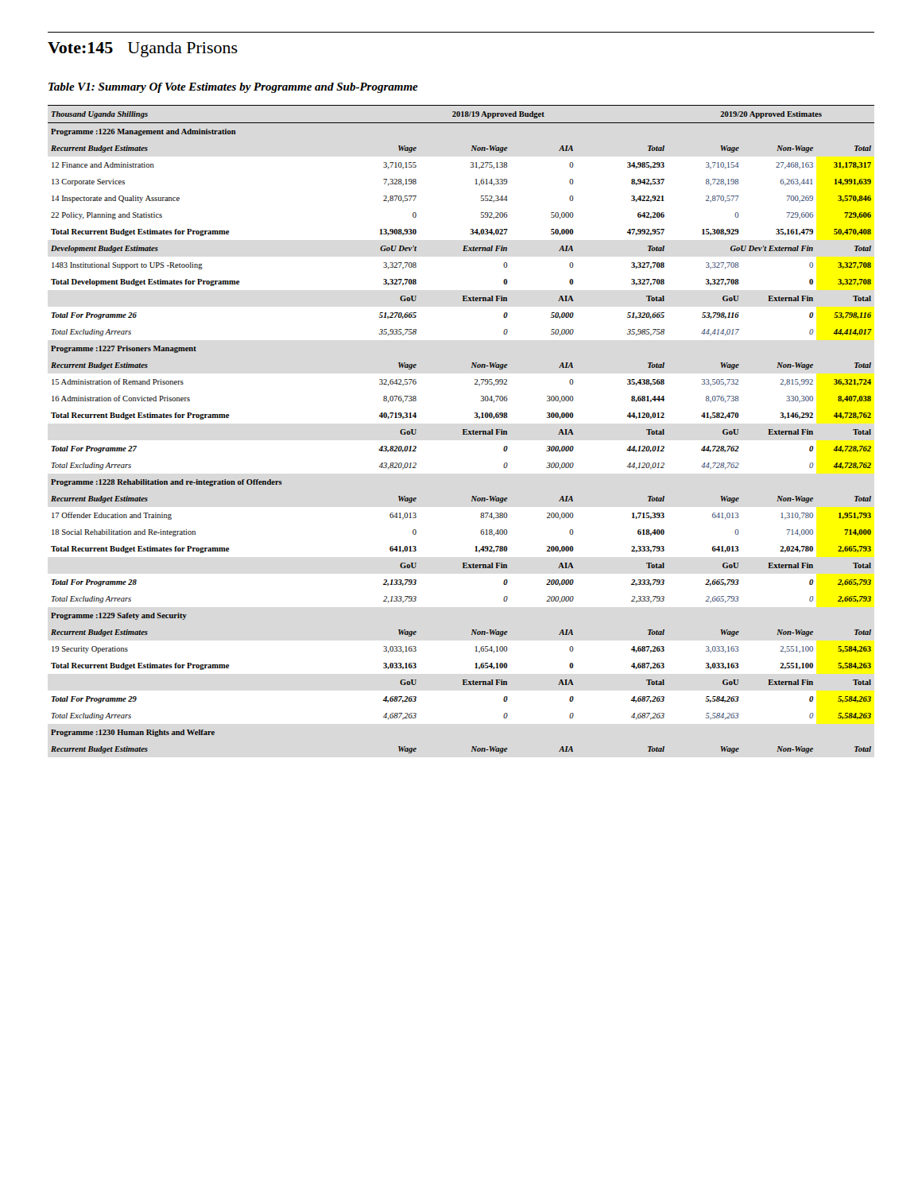Vote:145 Uganda Prisons
Table V1: Summary Of Vote Estimates by Programme and Sub-Programme
| Thousand Uganda Shillings | 2018/19 Approved Budget | 2019/20 Approved Estimates |
| Programme :1226 Management and Administration |
| Recurrent Budget Estimates | Wage | Non-Wage | AIA | Total | Wage | Non-Wage | Total |
| 12 Finance and Administration | 3,710,155 | 31,275,138 | 0 | 34,985,293 | 3,710,154 | 27,468,163 | 31,178,317 |
| 13 Corporate Services | 7,328,198 | 1,614,339 | 0 | 8,942,537 | 8,728,198 | 6,263,441 | 14,991,639 |
| 14 Inspectorate and Quality Assurance | 2,870,577 | 552,344 | 0 | 3,422,921 | 2,870,577 | 700,269 | 3,570,846 |
| 22 Policy, Planning and Statistics | 0 | 592,206 | 50,000 | 642,206 | 0 | 729,606 | 729,606 |
| Total Recurrent Budget Estimates for Programme | 13,908,930 | 34,034,027 | 50,000 | 47,992,957 | 15,308,929 | 35,161,479 | 50,470,408 |
| Development Budget Estimates | GoU Dev't | External Fin | AIA | Total | GoU Dev't External Fin | Total |
| 1483 Institutional Support to UPS -Retooling | 3,327,708 | 0 | 0 | 3,327,708 | 3,327,708 | 0 | 3,327,708 |
| Total Development Budget Estimates for Programme | 3,327,708 | 0 | 0 | 3,327,708 | 3,327,708 | 0 | 3,327,708 |
| | GoU | External Fin | AIA | Total | GoU | External Fin | Total |
| Total For Programme 26 | 51,270,665 | 0 | 50,000 | 51,320,665 | 53,798,116 | 0 | 53,798,116 |
| Total Excluding Arrears | 35,935,758 | 0 | 50,000 | 35,985,758 | 44,414,017 | 0 | 44,414,017 |
| Programme :1227 Prisoners Managment |
| Recurrent Budget Estimates | Wage | Non-Wage | AIA | Total | Wage | Non-Wage | Total |
| 15 Administration of Remand Prisoners | 32,642,576 | 2,795,992 | 0 | 35,438,568 | 33,505,732 | 2,815,992 | 36,321,724 |
| 16 Administration of Convicted Prisoners | 8,076,738 | 304,706 | 300,000 | 8,681,444 | 8,076,738 | 330,300 | 8,407,038 |
| Total Recurrent Budget Estimates for Programme | 40,719,314 | 3,100,698 | 300,000 | 44,120,012 | 41,582,470 | 3,146,292 | 44,728,762 |
| | GoU | External Fin | AIA | Total | GoU | External Fin | Total |
| Total For Programme 27 | 43,820,012 | 0 | 300,000 | 44,120,012 | 44,728,762 | 0 | 44,728,762 |
| Total Excluding Arrears | 43,820,012 | 0 | 300,000 | 44,120,012 | 44,728,762 | 0 | 44,728,762 |
| Programme :1228 Rehabilitation and re-integration of Offenders |
| Recurrent Budget Estimates | Wage | Non-Wage | AIA | Total | Wage | Non-Wage | Total |
| 17 Offender Education and Training | 641,013 | 874,380 | 200,000 | 1,715,393 | 641,013 | 1,310,780 | 1,951,793 |
| 18 Social Rehabilitation and Re-integration | 0 | 618,400 | 0 | 618,400 | 0 | 714,000 | 714,000 |
| Total Recurrent Budget Estimates for Programme | 641,013 | 1,492,780 | 200,000 | 2,333,793 | 641,013 | 2,024,780 | 2,665,793 |
| | GoU | External Fin | AIA | Total | GoU | External Fin | Total |
| Total For Programme 28 | 2,133,793 | 0 | 200,000 | 2,333,793 | 2,665,793 | 0 | 2,665,793 |
| Total Excluding Arrears | 2,133,793 | 0 | 200,000 | 2,333,793 | 2,665,793 | 0 | 2,665,793 |
| Programme :1229 Safety and Security |
| Recurrent Budget Estimates | Wage | Non-Wage | AIA | Total | Wage | Non-Wage | Total |
| 19 Security Operations | 3,033,163 | 1,654,100 | 0 | 4,687,263 | 3,033,163 | 2,551,100 | 5,584,263 |
| Total Recurrent Budget Estimates for Programme | 3,033,163 | 1,654,100 | 0 | 4,687,263 | 3,033,163 | 2,551,100 | 5,584,263 |
| | GoU | External Fin | AIA | Total | GoU | External Fin | Total |
| Total For Programme 29 | 4,687,263 | 0 | 0 | 4,687,263 | 5,584,263 | 0 | 5,584,263 |
| Total Excluding Arrears | 4,687,263 | 0 | 0 | 4,687,263 | 5,584,263 | 0 | 5,584,263 |
| Programme :1230 Human Rights and Welfare |
| Recurrent Budget Estimates | Wage | Non-Wage | AIA | Total | Wage | Non-Wage | Total |